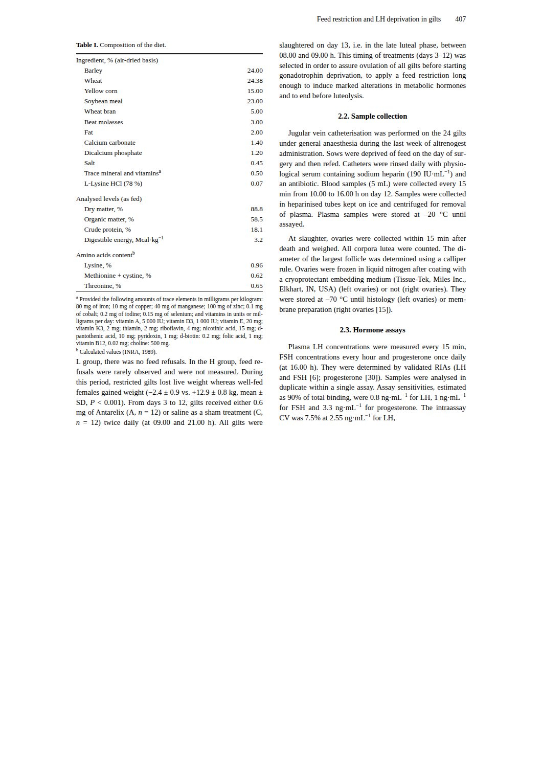Feed restriction and LH deprivation in gilts 407
Table I. Composition of the diet.
| Ingredient, % (air-dried basis) | |
| Barley | 24.00 |
| Wheat | 24.38 |
| Yellow corn | 15.00 |
| Soybean meal | 23.00 |
| Wheat bran | 5.00 |
| Beat molasses | 3.00 |
| Fat | 2.00 |
| Calcium carbonate | 1.40 |
| Dicalcium phosphate | 1.20 |
| Salt | 0.45 |
| Trace mineral and vitamins a | 0.50 |
| L-Lysine HCl (78 %) | 0.07 |
| Analysed levels (as fed) | |
| Dry matter, % | 88.8 |
| Organic matter, % | 58.5 |
| Crude protein, % | 18.1 |
| Digestible energy, Mcal·kg −1 | 3.2 |
| Amino acids content b | |
| Lysine, % | 0.96 |
| Methionine + cystine, % | 0.62 |
| Threonine, % | 0.65 |
a Provided the following amounts of trace elements in milligrams per kilogram: 80 mg of iron; 10 mg of copper; 40 mg of manganese; 100 mg of zinc; 0.1 mg of cobalt; 0.2 mg of iodine; 0.15 mg of selenium; and vitamins in units or milligrams per day: vitamin A, 5 000 IU; vitamin D3, 1 000 IU; vitamin E, 20 mg; vitamin K3, 2 mg; thiamin, 2 mg; riboflavin, 4 mg; nicotinic acid, 15 mg; d-pantothenic acid, 10 mg; pyridoxin, 1 mg; d-biotin: 0.2 mg; folic acid, 1 mg; vitamin B12, 0.02 mg; choline: 500 mg.
b Calculated values (INRA, 1989).
L group, there was no feed refusals. In the H group, feed refusals were rarely observed and were not measured. During this period, restricted gilts lost live weight whereas well-fed females gained weight (−2.4 ± 0.9 vs. +12.9 ± 0.8 kg, mean ± SD, P < 0.001). From days 3 to 12, gilts received either 0.6 mg of Antarelix (A, n = 12) or saline as a sham treatment (C, n = 12) twice daily (at 09.00 and 21.00 h). All gilts were slaughtered on day 13, i.e. in the late luteal phase, between 08.00 and 09.00 h. This timing of treatments (days 3–12) was selected in order to assure ovulation of all gilts before starting gonadotrophin deprivation, to apply a feed restriction long enough to induce marked alterations in metabolic hormones and to end before luteolysis.
2.2. Sample collection
Jugular vein catheterisation was performed on the 24 gilts under general anaesthesia during the last week of altrenogest administration. Sows were deprived of feed on the day of surgery and then refed. Catheters were rinsed daily with physiological serum containing sodium heparin (190 IU·mL−1) and an antibiotic. Blood samples (5 mL) were collected every 15 min from 10.00 to 16.00 h on day 12. Samples were collected in heparinised tubes kept on ice and centrifuged for removal of plasma. Plasma samples were stored at –20 °C until assayed.
At slaughter, ovaries were collected within 15 min after death and weighed. All corpora lutea were counted. The diameter of the largest follicle was determined using a calliper rule. Ovaries were frozen in liquid nitrogen after coating with a cryoprotectant embedding medium (Tissue-Tek, Miles Inc., Elkhart, IN, USA) (left ovaries) or not (right ovaries). They were stored at –70 °C until histology (left ovaries) or membrane preparation (right ovaries [15]).
2.3. Hormone assays
Plasma LH concentrations were measured every 15 min, FSH concentrations every hour and progesterone once daily (at 16.00 h). They were determined by validated RIAs (LH and FSH [6]; progesterone [30]). Samples were analysed in duplicate within a single assay. Assay sensitivities, estimated as 90% of total binding, were 0.8 ng·mL−1 for LH, 1 ng·mL−1 for FSH and 3.3 ng·mL−1 for progesterone. The intraassay CV was 7.5% at 2.55 ng·mL−1 for LH,